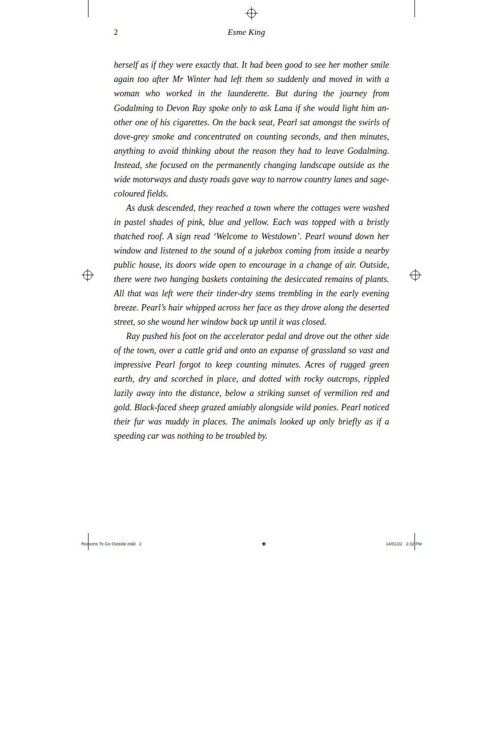2
Esme King
herself as if they were exactly that. It had been good to see her mother smile again too after Mr Winter had left them so suddenly and moved in with a woman who worked in the launderette. But during the journey from Godalming to Devon Ray spoke only to ask Lana if she would light him another one of his cigarettes. On the back seat, Pearl sat amongst the swirls of dove-grey smoke and concentrated on counting seconds, and then minutes, anything to avoid thinking about the reason they had to leave Godalming. Instead, she focused on the permanently changing landscape outside as the wide motorways and dusty roads gave way to narrow country lanes and sage-coloured fields.
As dusk descended, they reached a town where the cottages were washed in pastel shades of pink, blue and yellow. Each was topped with a bristly thatched roof. A sign read ‘Welcome to Westdown’. Pearl wound down her window and listened to the sound of a jukebox coming from inside a nearby public house, its doors wide open to encourage in a change of air. Outside, there were two hanging baskets containing the desiccated remains of plants. All that was left were their tinder-dry stems trembling in the early evening breeze. Pearl’s hair whipped across her face as they drove along the deserted street, so she wound her window back up until it was closed.
Ray pushed his foot on the accelerator pedal and drove out the other side of the town, over a cattle grid and onto an expanse of grassland so vast and impressive Pearl forgot to keep counting minutes. Acres of rugged green earth, dry and scorched in place, and dotted with rocky outcrops, rippled lazily away into the distance, below a striking sunset of vermilion red and gold. Black-faced sheep grazed amiably alongside wild ponies. Pearl noticed their fur was muddy in places. The animals looked up only briefly as if a speeding car was nothing to be troubled by.
Reasons To Go Outside.indd 2 ✚ 14/01/22 2:32 PM